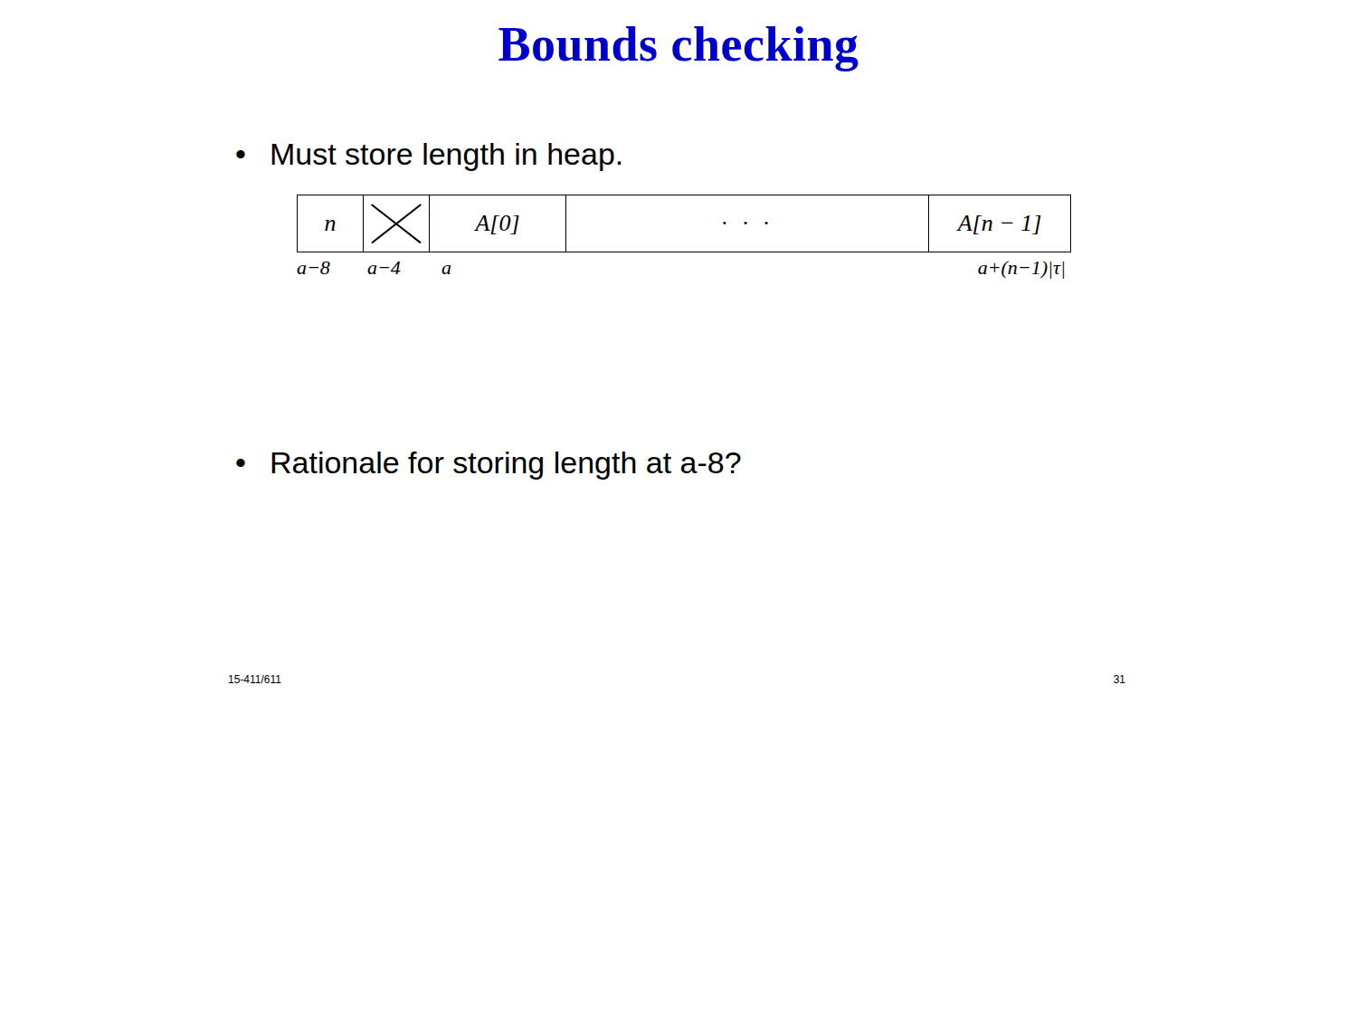Bounds checking
Must store length in heap.
| n | | A [0] | · · · | A [ n − 1] |
a−8 a−4 a a+(n−1)|τ|
Rationale for storing length at a-8?
15-411/611
31